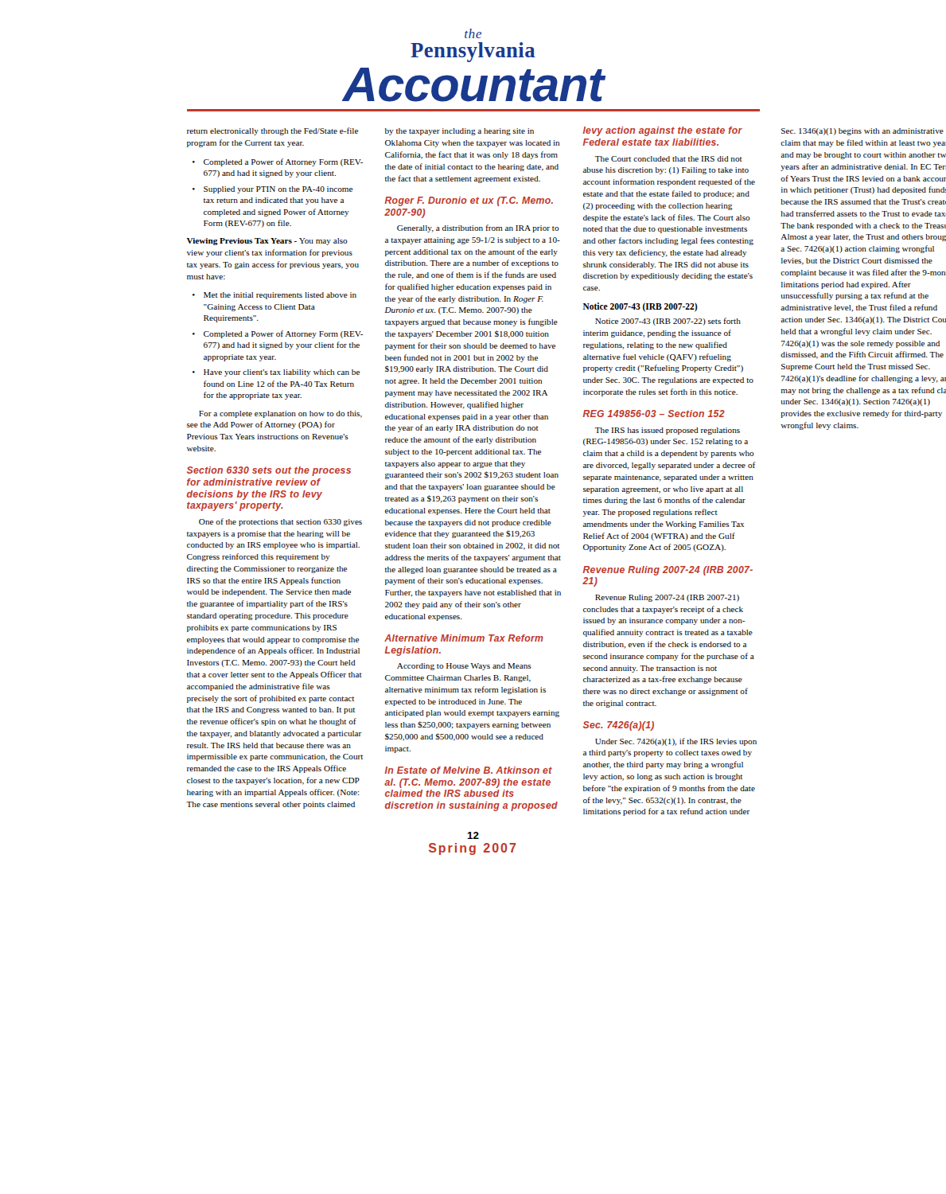the Pennsylvania Accountant
return electronically through the Fed/State e-file program for the Current tax year.
Completed a Power of Attorney Form (REV-677) and had it signed by your client.
Supplied your PTIN on the PA-40 income tax return and indicated that you have a completed and signed Power of Attorney Form (REV-677) on file.
Viewing Previous Tax Years - You may also view your client's tax information for previous tax years. To gain access for previous years, you must have:
Met the initial requirements listed above in "Gaining Access to Client Data Requirements".
Completed a Power of Attorney Form (REV-677) and had it signed by your client for the appropriate tax year.
Have your client's tax liability which can be found on Line 12 of the PA-40 Tax Return for the appropriate tax year.
For a complete explanation on how to do this, see the Add Power of Attorney (POA) for Previous Tax Years instructions on Revenue's website.
Section 6330 sets out the process for administrative review of decisions by the IRS to levy taxpayers' property.
One of the protections that section 6330 gives taxpayers is a promise that the hearing will be conducted by an IRS employee who is impartial. Congress reinforced this requirement by directing the Commissioner to reorganize the IRS so that the entire IRS Appeals function would be independent. The Service then made the guarantee of impartiality part of the IRS's standard operating procedure. This procedure prohibits ex parte communications by IRS employees that would appear to compromise the independence of an Appeals officer. In Industrial Investors (T.C. Memo. 2007-93) the Court held that a cover letter sent to the Appeals Officer that accompanied the administrative file was precisely the sort of prohibited ex parte contact that the IRS and Congress wanted to ban. It put the revenue officer's spin on what he thought of the taxpayer, and blatantly advocated a particular result. The IRS held that because there was an impermissible ex parte communication, the Court remanded the case to the IRS Appeals Office closest to the taxpayer's location, for a new CDP hearing with an impartial Appeals officer. (Note: The case mentions several other points claimed by the taxpayer including a hearing site in Oklahoma City when the taxpayer was located in California, the fact that it was only 18 days from the date of initial contact to the hearing date, and the fact that a settlement agreement existed.
Roger F. Duronio et ux (T.C. Memo. 2007-90)
Generally, a distribution from an IRA prior to a taxpayer attaining age 59-1/2 is subject to a 10-percent additional tax on the amount of the early distribution. There are a number of exceptions to the rule, and one of them is if the funds are used for qualified higher education expenses paid in the year of the early distribution. In Roger F. Duronio et ux. (T.C. Memo. 2007-90) the taxpayers argued that because money is fungible the taxpayers' December 2001 $18,000 tuition payment for their son should be deemed to have been funded not in 2001 but in 2002 by the $19,900 early IRA distribution. The Court did not agree. It held the December 2001 tuition payment may have necessitated the 2002 IRA distribution. However, qualified higher educational expenses paid in a year other than the year of an early IRA distribution do not reduce the amount of the early distribution subject to the 10-percent additional tax. The taxpayers also appear to argue that they guaranteed their son's 2002 $19,263 student loan and that the taxpayers' loan guarantee should be treated as a $19,263 payment on their son's educational expenses. Here the Court held that because the taxpayers did not produce credible evidence that they guaranteed the $19,263 student loan their son obtained in 2002, it did not address the merits of the taxpayers' argument that the alleged loan guarantee should be treated as a payment of their son's educational expenses. Further, the taxpayers have not established that in 2002 they paid any of their son's other educational expenses.
Alternative Minimum Tax Reform Legislation.
According to House Ways and Means Committee Chairman Charles B. Rangel, alternative minimum tax reform legislation is expected to be introduced in June. The anticipated plan would exempt taxpayers earning less than $250,000; taxpayers earning between $250,000 and $500,000 would see a reduced impact.
In Estate of Melvine B. Atkinson et al. (T.C. Memo. 2007-89) the estate claimed the IRS abused its discretion in sustaining a proposed levy action against the estate for Federal estate tax liabilities.
The Court concluded that the IRS did not abuse his discretion by: (1) Failing to take into account information respondent requested of the estate and that the estate failed to produce; and (2) proceeding with the collection hearing despite the estate's lack of files. The Court also noted that the due to questionable investments and other factors including legal fees contesting this very tax deficiency, the estate had already shrunk considerably. The IRS did not abuse its discretion by expeditiously deciding the estate's case.
Notice 2007-43 (IRB 2007-22)
Notice 2007-43 (IRB 2007-22) sets forth interim guidance, pending the issuance of regulations, relating to the new qualified alternative fuel vehicle (QAFV) refueling property credit ("Refueling Property Credit") under Sec. 30C. The regulations are expected to incorporate the rules set forth in this notice.
REG 149856-03 – Section 152
The IRS has issued proposed regulations (REG-149856-03) under Sec. 152 relating to a claim that a child is a dependent by parents who are divorced, legally separated under a decree of separate maintenance, separated under a written separation agreement, or who live apart at all times during the last 6 months of the calendar year. The proposed regulations reflect amendments under the Working Families Tax Relief Act of 2004 (WFTRA) and the Gulf Opportunity Zone Act of 2005 (GOZA).
Revenue Ruling 2007-24 (IRB 2007-21)
Revenue Ruling 2007-24 (IRB 2007-21) concludes that a taxpayer's receipt of a check issued by an insurance company under a non-qualified annuity contract is treated as a taxable distribution, even if the check is endorsed to a second insurance company for the purchase of a second annuity. The transaction is not characterized as a tax-free exchange because there was no direct exchange or assignment of the original contract.
Sec. 7426(a)(1)
Under Sec. 7426(a)(1), if the IRS levies upon a third party's property to collect taxes owed by another, the third party may bring a wrongful levy action, so long as such action is brought before "the expiration of 9 months from the date of the levy," Sec. 6532(c)(1). In contrast, the limitations period for a tax refund action under Sec. 1346(a)(1) begins with an administrative claim that may be filed within at least two years, and may be brought to court within another two years after an administrative denial. In EC Term of Years Trust the IRS levied on a bank account in which petitioner (Trust) had deposited funds because the IRS assumed that the Trust's creators had transferred assets to the Trust to evade taxes. The bank responded with a check to the Treasury. Almost a year later, the Trust and others brought a Sec. 7426(a)(1) action claiming wrongful levies, but the District Court dismissed the complaint because it was filed after the 9-month limitations period had expired. After unsuccessfully pursing a tax refund at the administrative level, the Trust filed a refund action under Sec. 1346(a)(1). The District Court held that a wrongful levy claim under Sec. 7426(a)(1) was the sole remedy possible and dismissed, and the Fifth Circuit affirmed. The Supreme Court held the Trust missed Sec. 7426(a)(1)'s deadline for challenging a levy, and may not bring the challenge as a tax refund claim under Sec. 1346(a)(1). Section 7426(a)(1) provides the exclusive remedy for third-party wrongful levy claims.
12 Spring 2007